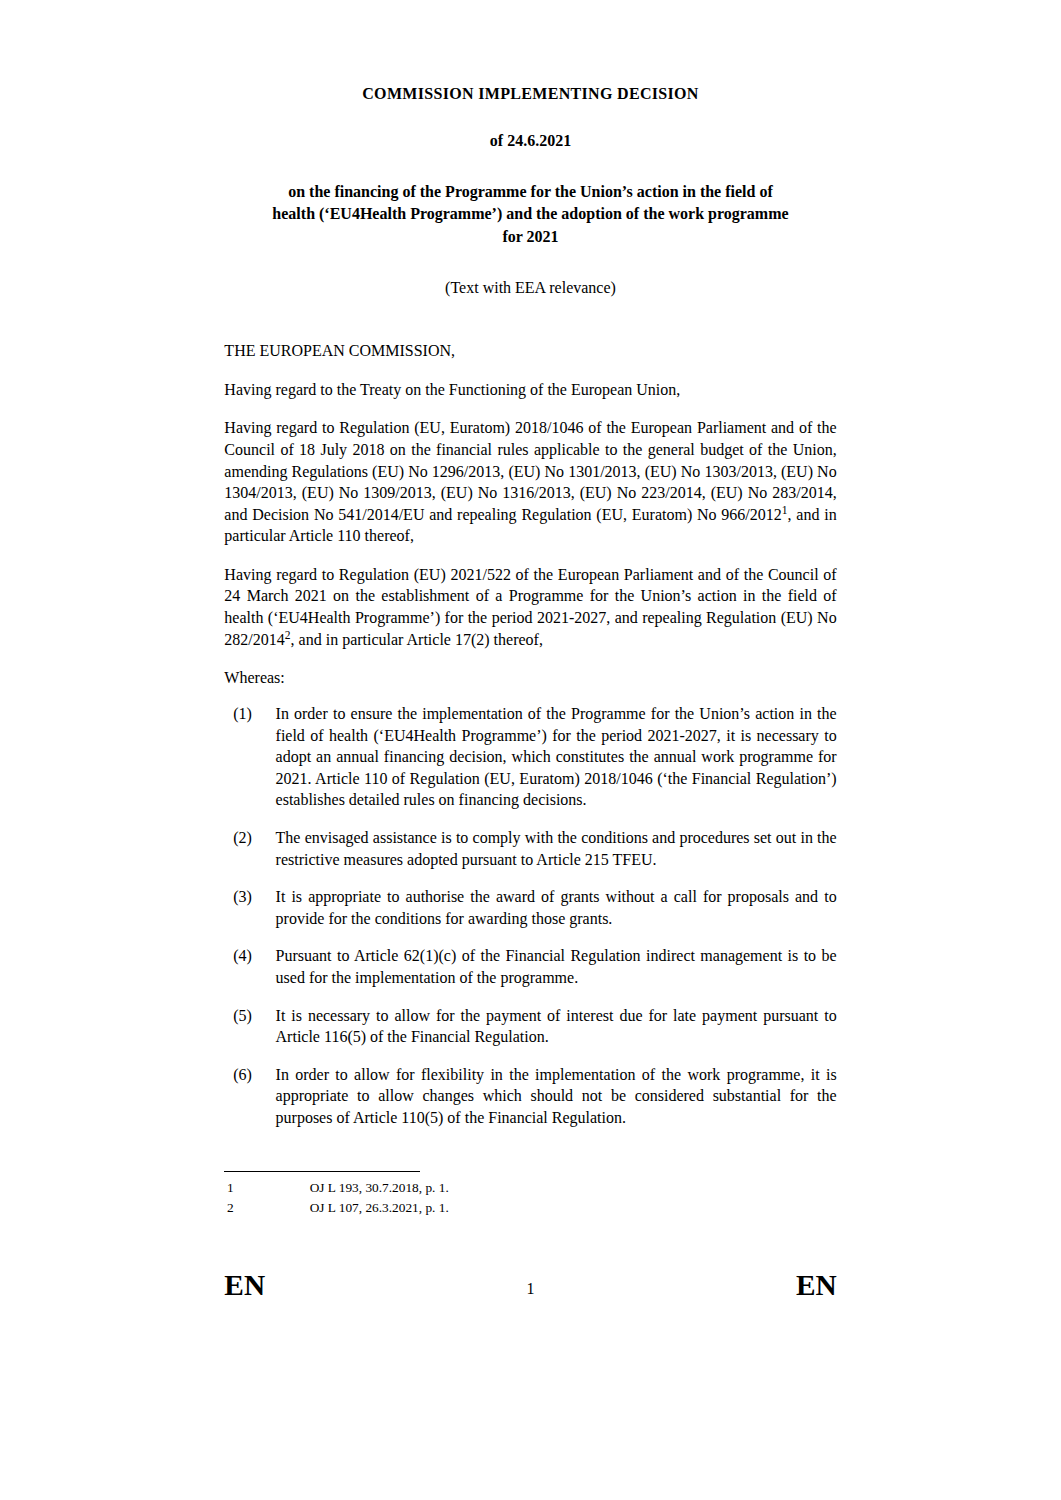Commission Implementing Decision
of 24.6.2021
on the financing of the Programme for the Union’s action in the field of health (‘EU4Health Programme’) and the adoption of the work programme for 2021
(Text with EEA relevance)
THE EUROPEAN COMMISSION,
Having regard to the Treaty on the Functioning of the European Union,
Having regard to Regulation (EU, Euratom) 2018/1046 of the European Parliament and of the Council of 18 July 2018 on the financial rules applicable to the general budget of the Union, amending Regulations (EU) No 1296/2013, (EU) No 1301/2013, (EU) No 1303/2013, (EU) No 1304/2013, (EU) No 1309/2013, (EU) No 1316/2013, (EU) No 223/2014, (EU) No 283/2014, and Decision No 541/2014/EU and repealing Regulation (EU, Euratom) No 966/20121, and in particular Article 110 thereof,
Having regard to Regulation (EU) 2021/522 of the European Parliament and of the Council of 24 March 2021 on the establishment of a Programme for the Union’s action in the field of health (‘EU4Health Programme’) for the period 2021-2027, and repealing Regulation (EU) No 282/20142, and in particular Article 17(2) thereof,
Whereas:
(1) In order to ensure the implementation of the Programme for the Union’s action in the field of health (‘EU4Health Programme’) for the period 2021-2027, it is necessary to adopt an annual financing decision, which constitutes the annual work programme for 2021. Article 110 of Regulation (EU, Euratom) 2018/1046 (‘the Financial Regulation’) establishes detailed rules on financing decisions.
(2) The envisaged assistance is to comply with the conditions and procedures set out in the restrictive measures adopted pursuant to Article 215 TFEU.
(3) It is appropriate to authorise the award of grants without a call for proposals and to provide for the conditions for awarding those grants.
(4) Pursuant to Article 62(1)(c) of the Financial Regulation indirect management is to be used for the implementation of the programme.
(5) It is necessary to allow for the payment of interest due for late payment pursuant to Article 116(5) of the Financial Regulation.
(6) In order to allow for flexibility in the implementation of the work programme, it is appropriate to allow changes which should not be considered substantial for the purposes of Article 110(5) of the Financial Regulation.
| 1 | OJ L 193, 30.7.2018, p. 1. |
| 2 | OJ L 107, 26.3.2021, p. 1. |
EN 1 EN